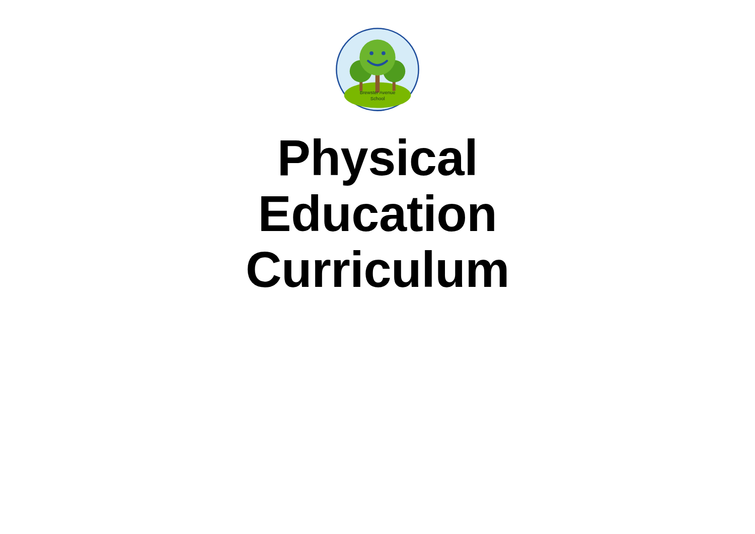Brewster Avenue School
Physical Education Curriculum